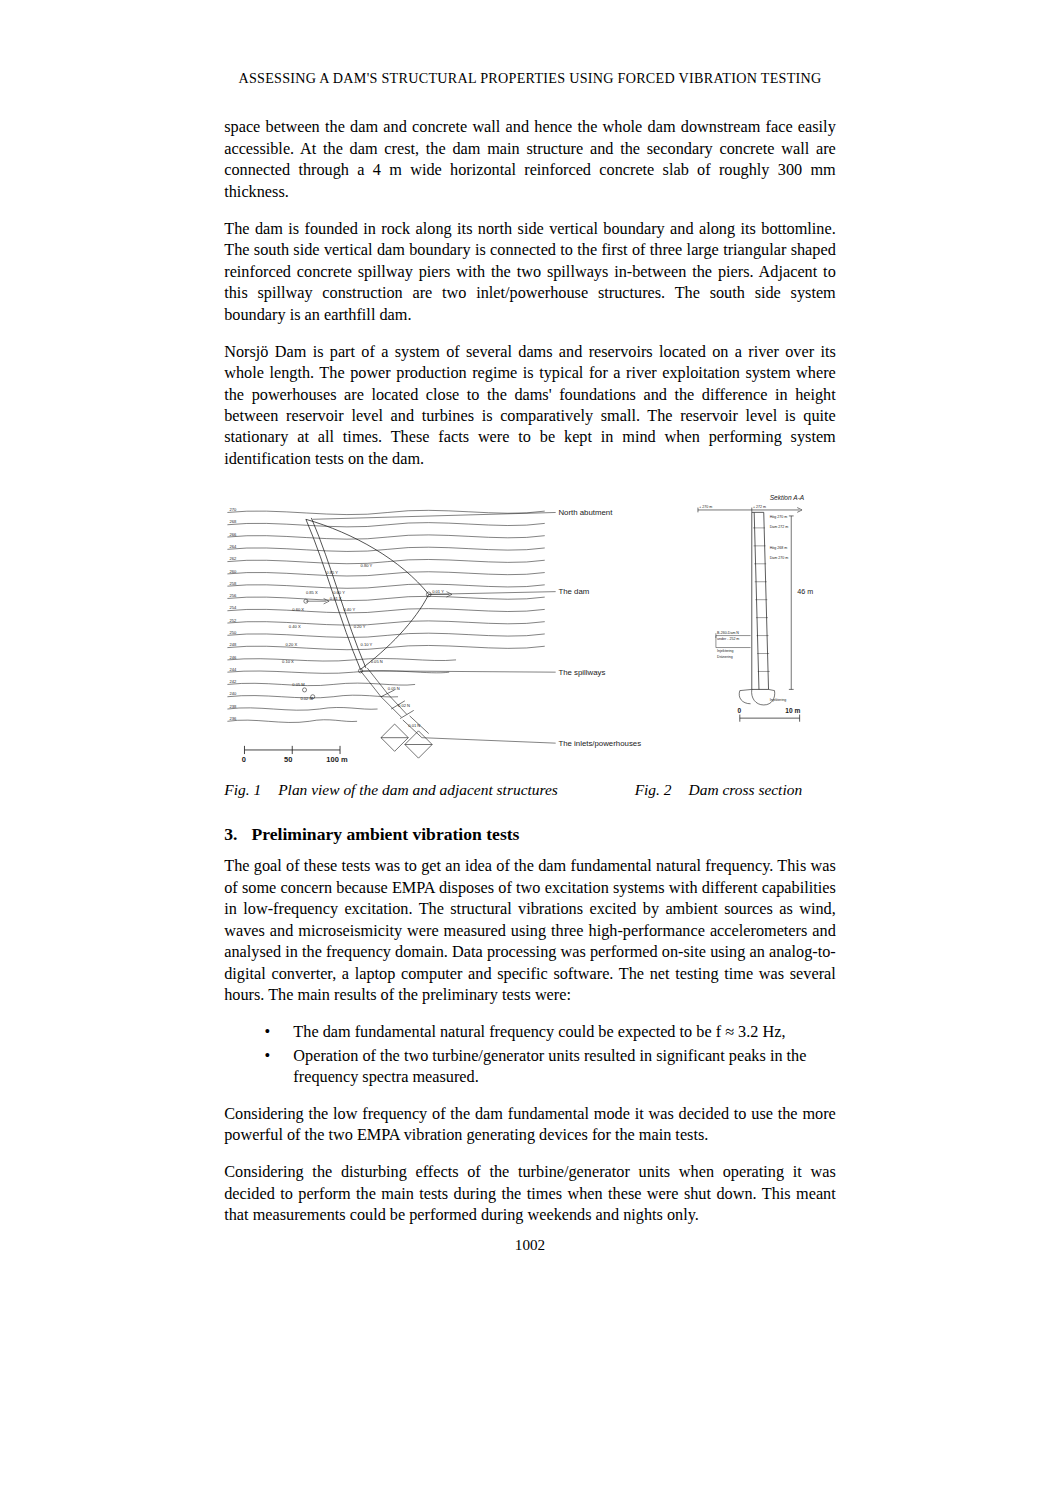ASSESSING A DAM'S STRUCTURAL PROPERTIES USING FORCED VIBRATION TESTING
space between the dam and concrete wall and hence the whole dam downstream face easily accessible. At the dam crest, the dam main structure and the secondary concrete wall are connected through a 4 m wide horizontal reinforced concrete slab of roughly 300 mm thickness.
The dam is founded in rock along its north side vertical boundary and along its bottomline. The south side vertical dam boundary is connected to the first of three large triangular shaped reinforced concrete spillway piers with the two spillways in-between the piers. Adjacent to this spillway construction are two inlet/powerhouse structures. The south side system boundary is an earthfill dam.
Norsjö Dam is part of a system of several dams and reservoirs located on a river over its whole length. The power production regime is typical for a river exploitation system where the powerhouses are located close to the dams' foundations and the difference in height between reservoir level and turbines is comparatively small. The reservoir level is quite stationary at all times. These facts were to be kept in mind when performing system identification tests on the dam.
270 268 266 264 262 260 258 256 254 252 250 248 246 244 242 240 238 236 0.85 Y 0.80 Y 0.60 Y 0.40 Y 0.20 Y 0.10 Y 0.05 N 0.85 X 0.60 X 0.40 X 0.20 X 0.10 X 0.05 M 0.02 M 0.05 N 0.02 N 0.01 N 0.01 Y 0.01 X 0 50 100 m North abutment The dam The spillways The inlets/powerhouses
Sektion A-A + 270 m + 272 m Hög 270 m Dam 272 m Hög 268 m Dam 270 m B-260-Dam N under - 252 m Injektering Dränering Injektering 46 m 0 10 m
Fig. 1 Plan view of the dam and adjacent structures
Fig. 2 Dam cross section
3. Preliminary ambient vibration tests
The goal of these tests was to get an idea of the dam fundamental natural frequency. This was of some concern because EMPA disposes of two excitation systems with different capabilities in low-frequency excitation. The structural vibrations excited by ambient sources as wind, waves and microseismicity were measured using three high-performance accelerometers and analysed in the frequency domain. Data processing was performed on-site using an analog-to-digital converter, a laptop computer and specific software. The net testing time was several hours. The main results of the preliminary tests were:
The dam fundamental natural frequency could be expected to be f ≈ 3.2 Hz,
Operation of the two turbine/generator units resulted in significant peaks in the frequency spectra measured.
Considering the low frequency of the dam fundamental mode it was decided to use the more powerful of the two EMPA vibration generating devices for the main tests.
Considering the disturbing effects of the turbine/generator units when operating it was decided to perform the main tests during the times when these were shut down. This meant that measurements could be performed during weekends and nights only.
1002